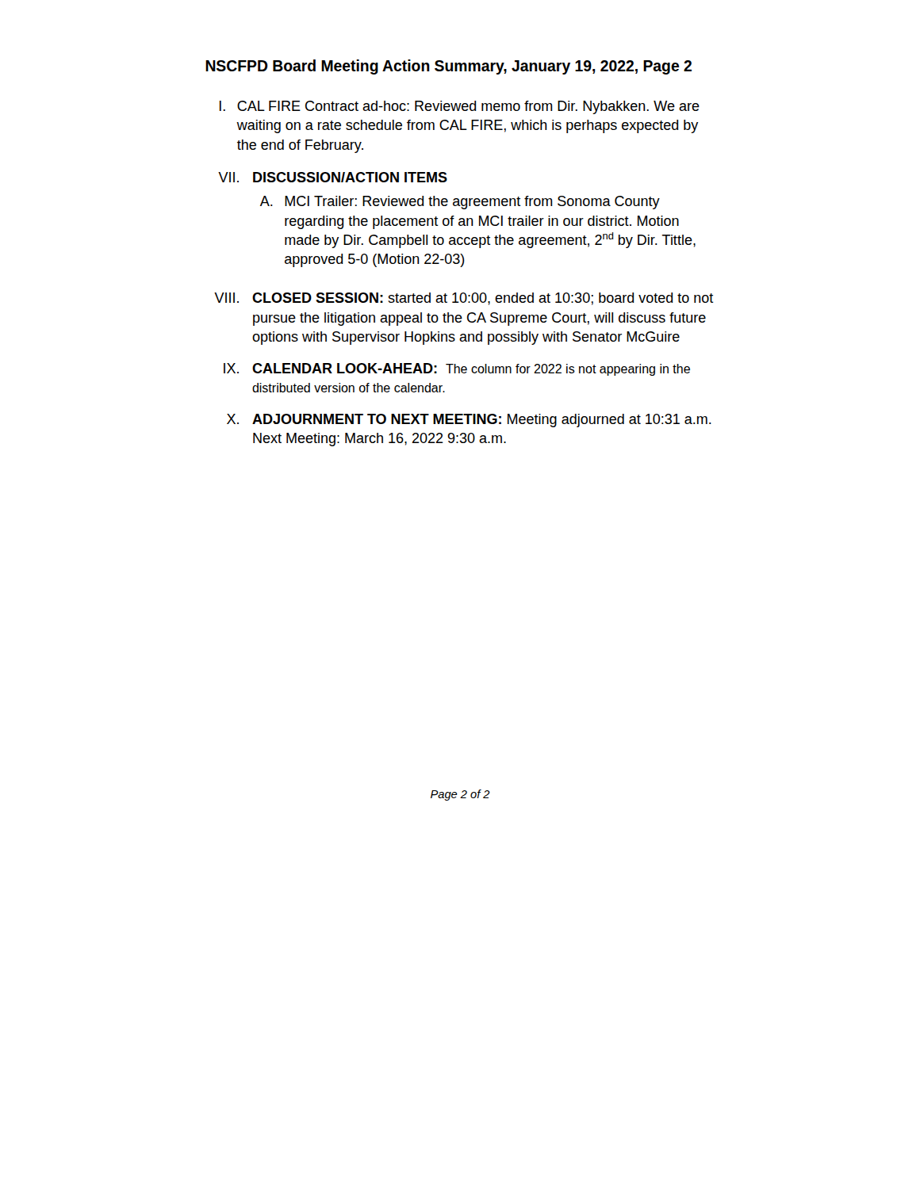NSCFPD Board Meeting Action Summary, January 19, 2022, Page 2
I. CAL FIRE Contract ad-hoc: Reviewed memo from Dir. Nybakken. We are waiting on a rate schedule from CAL FIRE, which is perhaps expected by the end of February.
VII. DISCUSSION/ACTION ITEMS
A. MCI Trailer: Reviewed the agreement from Sonoma County regarding the placement of an MCI trailer in our district. Motion made by Dir. Campbell to accept the agreement, 2nd by Dir. Tittle, approved 5-0 (Motion 22-03)
VIII. CLOSED SESSION: started at 10:00, ended at 10:30; board voted to not pursue the litigation appeal to the CA Supreme Court, will discuss future options with Supervisor Hopkins and possibly with Senator McGuire
IX. CALENDAR LOOK-AHEAD: The column for 2022 is not appearing in the distributed version of the calendar.
X. ADJOURNMENT TO NEXT MEETING: Meeting adjourned at 10:31 a.m.
Next Meeting: March 16, 2022 9:30 a.m.
Page 2 of 2